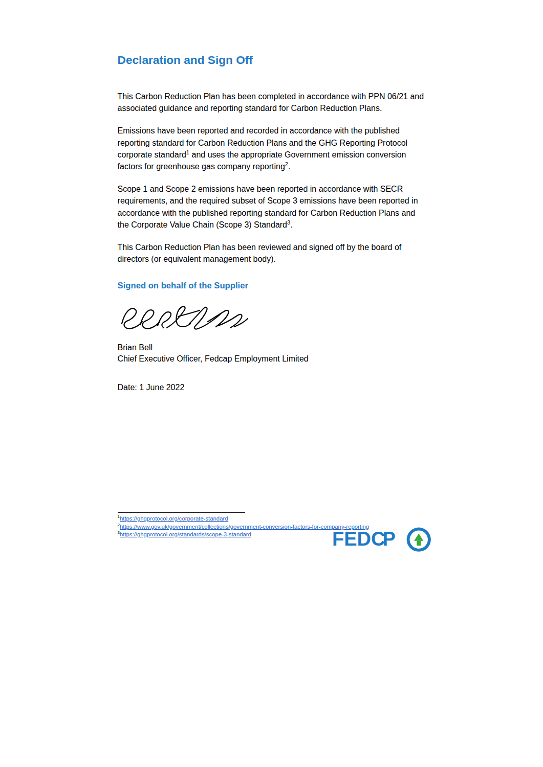Declaration and Sign Off
This Carbon Reduction Plan has been completed in accordance with PPN 06/21 and associated guidance and reporting standard for Carbon Reduction Plans.
Emissions have been reported and recorded in accordance with the published reporting standard for Carbon Reduction Plans and the GHG Reporting Protocol corporate standard1 and uses the appropriate Government emission conversion factors for greenhouse gas company reporting2.
Scope 1 and Scope 2 emissions have been reported in accordance with SECR requirements, and the required subset of Scope 3 emissions have been reported in accordance with the published reporting standard for Carbon Reduction Plans and the Corporate Value Chain (Scope 3) Standard3.
This Carbon Reduction Plan has been reviewed and signed off by the board of directors (or equivalent management body).
Signed on behalf of the Supplier
Brian Bell
Chief Executive Officer, Fedcap Employment Limited
Date: 1 June 2022
1https://ghgprotocol.org/corporate-standard
2https://www.gov.uk/government/collections/government-conversion-factors-for-company-reporting
3https://ghgprotocol.org/standards/scope-3-standard
FEDC P